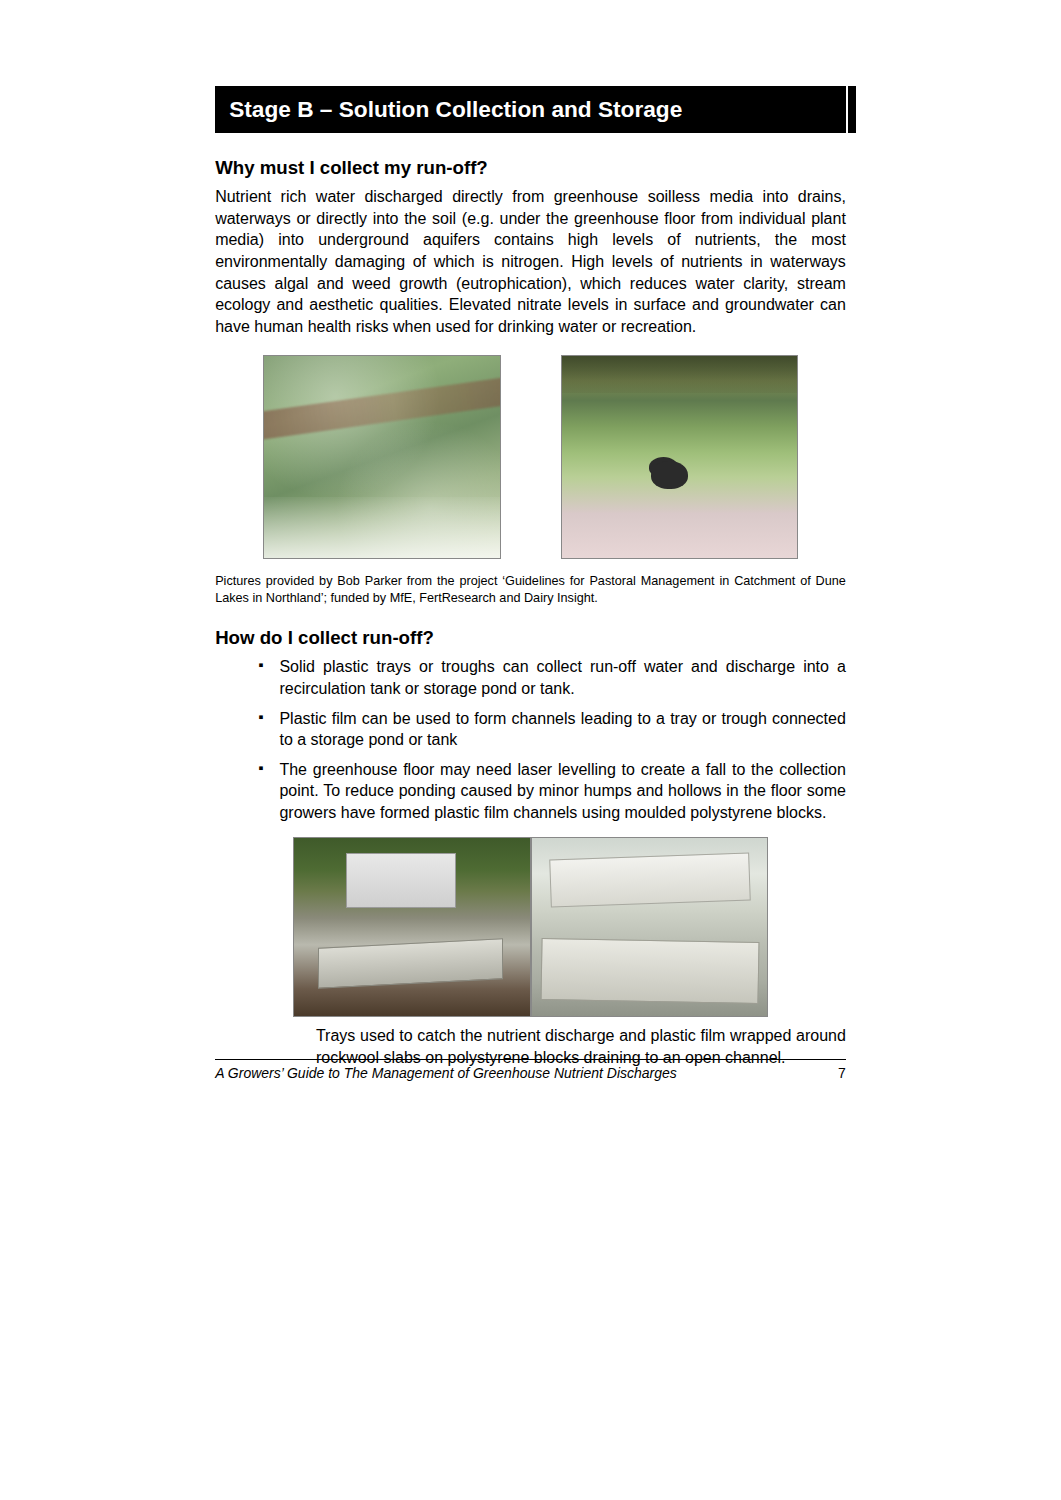Stage B – Solution Collection and Storage
Why must I collect my run-off?
Nutrient rich water discharged directly from greenhouse soilless media into drains, waterways or directly into the soil (e.g. under the greenhouse floor from individual plant media) into underground aquifers contains high levels of nutrients, the most environmentally damaging of which is nitrogen. High levels of nutrients in waterways causes algal and weed growth (eutrophication), which reduces water clarity, stream ecology and aesthetic qualities. Elevated nitrate levels in surface and groundwater can have human health risks when used for drinking water or recreation.
Pictures provided by Bob Parker from the project ‘Guidelines for Pastoral Management in Catchment of Dune Lakes in Northland’; funded by MfE, FertResearch and Dairy Insight.
How do I collect run-off?
Solid plastic trays or troughs can collect run-off water and discharge into a recirculation tank or storage pond or tank.
Plastic film can be used to form channels leading to a tray or trough connected to a storage pond or tank
The greenhouse floor may need laser levelling to create a fall to the collection point. To reduce ponding caused by minor humps and hollows in the floor some growers have formed plastic film channels using moulded polystyrene blocks.
Trays used to catch the nutrient discharge and plastic film wrapped around rockwool slabs on polystyrene blocks draining to an open channel.
A Growers’ Guide to The Management of Greenhouse Nutrient Discharges 7